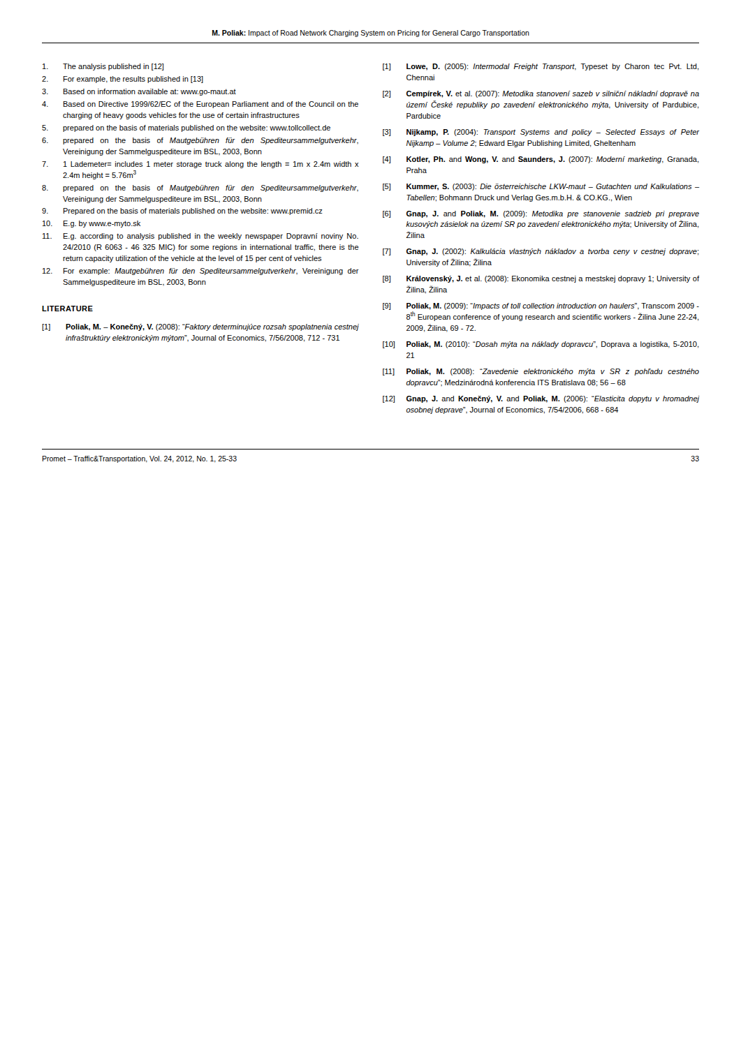M. Poliak: Impact of Road Network Charging System on Pricing for General Cargo Transportation
The analysis published in [12]
For example, the results published in [13]
Based on information available at: www.go-maut.at
Based on Directive 1999/62/EC of the European Parliament and of the Council on the charging of heavy goods vehicles for the use of certain infrastructures
prepared on the basis of materials published on the website: www.tollcollect.de
prepared on the basis of Mautgebühren für den Spediteursammelgutverkehr, Vereinigung der Sammelguspediteure im BSL, 2003, Bonn
1 Lademeter= includes 1 meter storage truck along the length = 1m x 2.4m width x 2.4m height = 5.76m3
prepared on the basis of Mautgebühren für den Spediteursammelgutverkehr, Vereinigung der Sammelguspediteure im BSL, 2003, Bonn
Prepared on the basis of materials published on the website: www.premid.cz
E.g. by www.e-myto.sk
E.g. according to analysis published in the weekly newspaper Dopravní noviny No. 24/2010 (R 6063 - 46 325 MIC) for some regions in international traffic, there is the return capacity utilization of the vehicle at the level of 15 per cent of vehicles
For example: Mautgebühren für den Spediteursammelgutverkehr, Vereinigung der Sammelguspediteure im BSL, 2003, Bonn
Literature
Poliak, M. – Konečný, V. (2008): “Faktory determinujúce rozsah spoplatnenia cestnej infraštruktúry elektronickým mýtom”, Journal of Economics, 7/56/2008, 712 - 731
Lowe, D. (2005): Intermodal Freight Transport, Typeset by Charon tec Pvt. Ltd, Chennai
Cempírek, V. et al. (2007): Metodika stanovení sazeb v silniční nákladní dopravě na území České republiky po zavedení elektronického mýta, University of Pardubice, Pardubice
Nijkamp, P. (2004): Transport Systems and policy – Selected Essays of Peter Nijkamp – Volume 2; Edward Elgar Publishing Limited, Gheltenham
Kotler, Ph. and Wong, V. and Saunders, J. (2007): Moderní marketing, Granada, Praha
Kummer, S. (2003): Die österreichische LKW-maut – Gutachten und Kalkulations – Tabellen; Bohmann Druck und Verlag Ges.m.b.H. & CO.KG., Wien
Gnap, J. and Poliak, M. (2009): Metodika pre stanovenie sadzieb pri preprave kusových zásielok na území SR po zavedení elektronického mýta; University of Žilina, Žilina
Gnap, J. (2002): Kalkulácia vlastných nákladov a tvorba ceny v cestnej doprave; University of Žilina; Žilina
Královenský, J. et al. (2008): Ekonomika cestnej a mestskej dopravy 1; University of Žilina, Žilina
Poliak, M. (2009): “Impacts of toll collection introduction on haulers”, Transcom 2009 - 8th European conference of young research and scientific workers - Žilina June 22-24, 2009, Žilina, 69 - 72.
Poliak, M. (2010): “Dosah mýta na náklady dopravcu”, Doprava a logistika, 5-2010, 21
Poliak, M. (2008): “Zavedenie elektronického mýta v SR z pohľadu cestného dopravcu”; Medzinárodná konferencia ITS Bratislava 08; 56 – 68
Gnap, J. and Konečný, V. and Poliak, M. (2006): “Elasticita dopytu v hromadnej osobnej deprave”, Journal of Economics, 7/54/2006, 668 - 684
Promet – Traffic&Transportation, Vol. 24, 2012, No. 1, 25-33 33